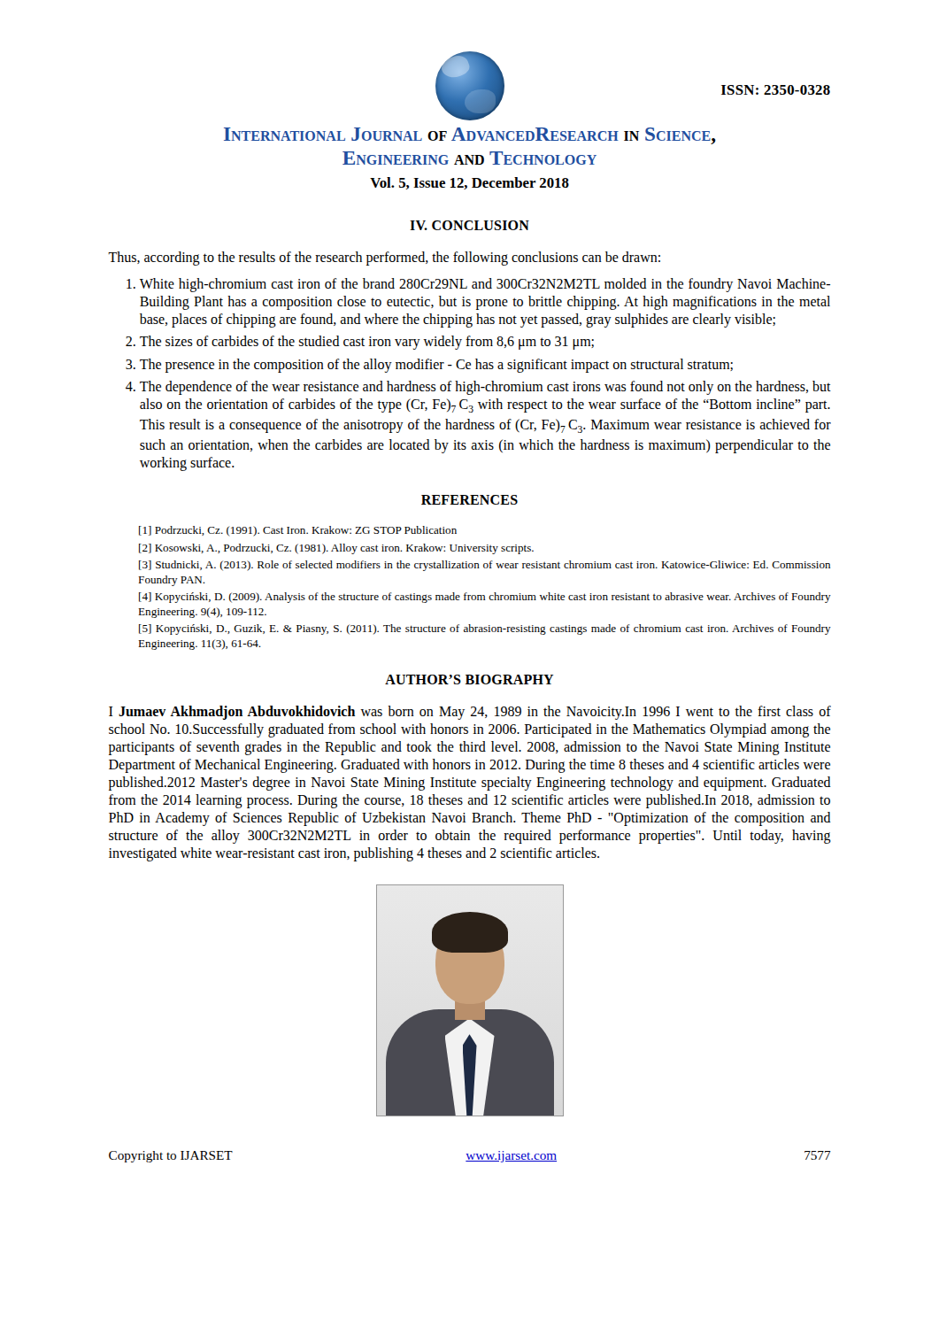ISSN: 2350-0328
International Journal of Advanced Research in Science,
Engineering and Technology
Vol. 5, Issue 12, December 2018
IV. CONCLUSION
Thus, according to the results of the research performed, the following conclusions can be drawn:
White high-chromium cast iron of the brand 280Cr29NL and 300Cr32N2M2TL molded in the foundry Navoi Machine-Building Plant has a composition close to eutectic, but is prone to brittle chipping. At high magnifications in the metal base, places of chipping are found, and where the chipping has not yet passed, gray sulphides are clearly visible;
The sizes of carbides of the studied cast iron vary widely from 8,6 μm to 31 μm;
The presence in the composition of the alloy modifier - Ce has a significant impact on structural stratum;
The dependence of the wear resistance and hardness of high-chromium cast irons was found not only on the hardness, but also on the orientation of carbides of the type (Cr, Fe)7 C3 with respect to the wear surface of the “Bottom incline” part. This result is a consequence of the anisotropy of the hardness of (Cr, Fe)7 C3. Maximum wear resistance is achieved for such an orientation, when the carbides are located by its axis (in which the hardness is maximum) perpendicular to the working surface.
REFERENCES
[1] Podrzucki, Cz. (1991). Cast Iron. Krakow: ZG STOP Publication
[2] Kosowski, A., Podrzucki, Cz. (1981). Alloy cast iron. Krakow: University scripts.
[3] Studnicki, A. (2013). Role of selected modifiers in the crystallization of wear resistant chromium cast iron. Katowice-Gliwice: Ed. Commission Foundry PAN.
[4] Kopyciński, D. (2009). Analysis of the structure of castings made from chromium white cast iron resistant to abrasive wear. Archives of Foundry Engineering. 9(4), 109-112.
[5] Kopyciński, D., Guzik, E. & Piasny, S. (2011). The structure of abrasion-resisting castings made of chromium cast iron. Archives of Foundry Engineering. 11(3), 61-64.
AUTHOR’S BIOGRAPHY
I Jumaev Akhmadjon Abduvokhidovich was born on May 24, 1989 in the Navoicity.In 1996 I went to the first class of school No. 10.Successfully graduated from school with honors in 2006. Participated in the Mathematics Olympiad among the participants of seventh grades in the Republic and took the third level. 2008, admission to the Navoi State Mining Institute Department of Mechanical Engineering. Graduated with honors in 2012. During the time 8 theses and 4 scientific articles were published.2012 Master's degree in Navoi State Mining Institute specialty Engineering technology and equipment. Graduated from the 2014 learning process. During the course, 18 theses and 12 scientific articles were published.In 2018, admission to PhD in Academy of Sciences Republic of Uzbekistan Navoi Branch. Theme PhD - "Optimization of the composition and structure of the alloy 300Cr32N2M2TL in order to obtain the required performance properties". Until today, having investigated white wear-resistant cast iron, publishing 4 theses and 2 scientific articles.
Copyright to IJARSET
www.ijarset.com
7577